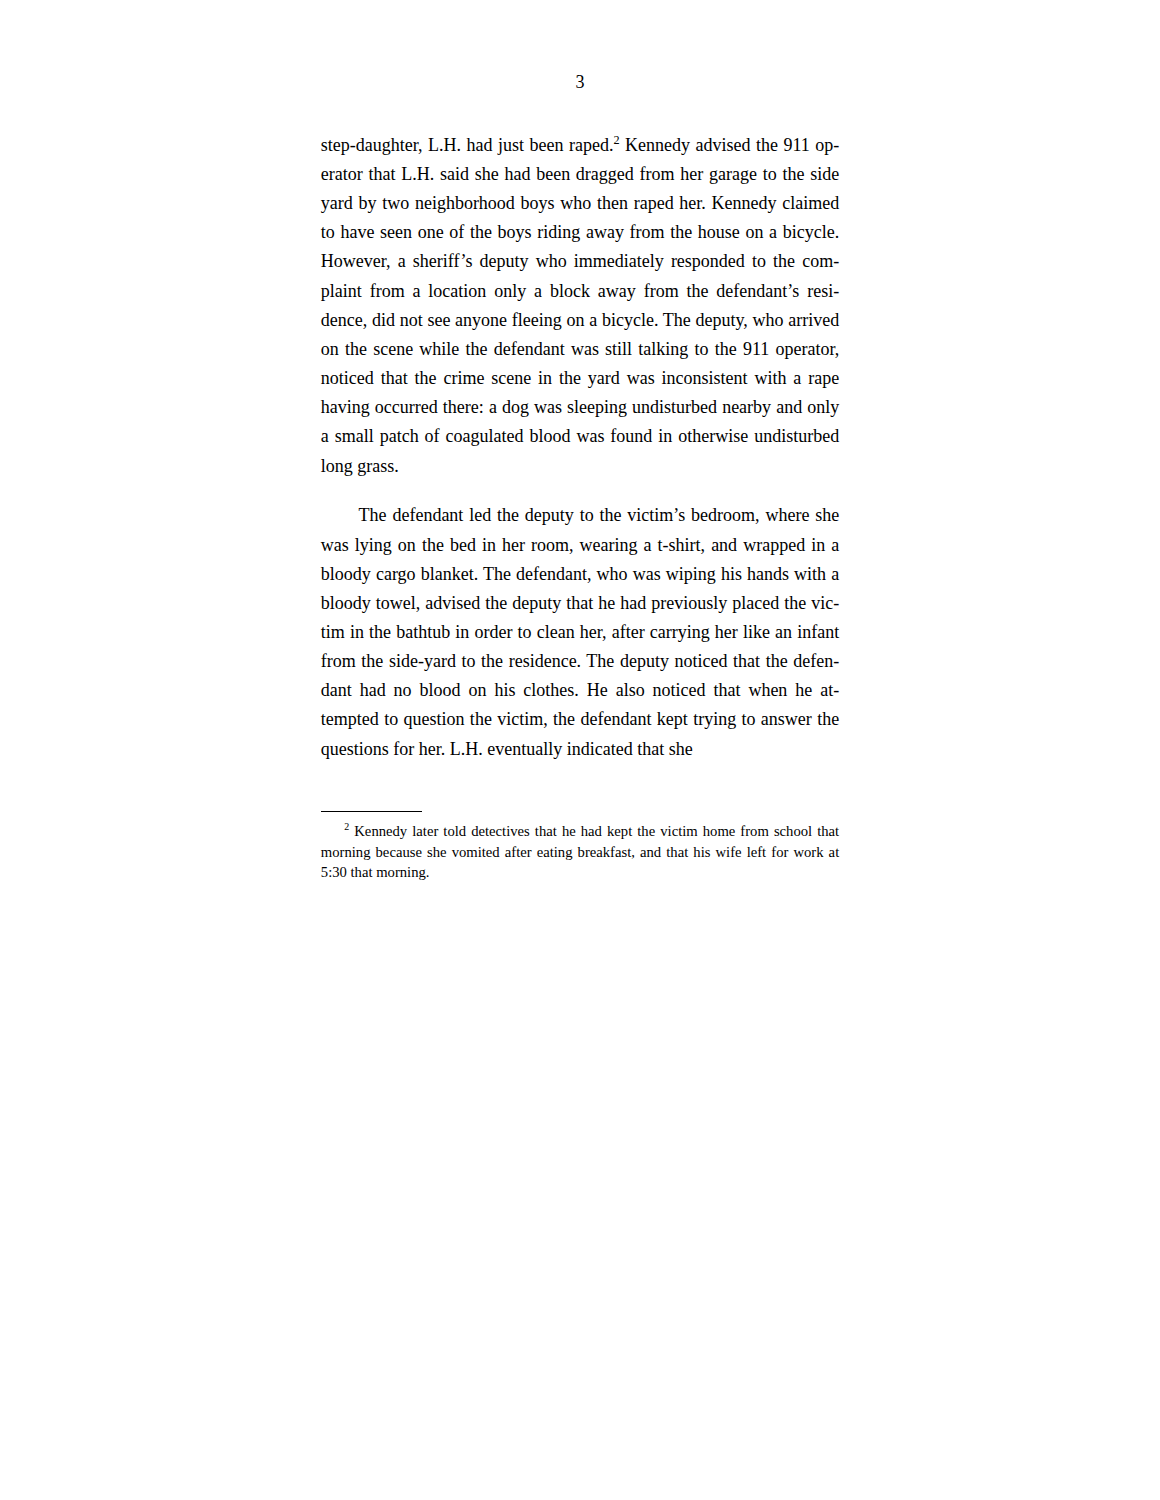3
step-daughter, L.H. had just been raped.2 Kennedy advised the 911 operator that L.H. said she had been dragged from her garage to the side yard by two neighborhood boys who then raped her. Kennedy claimed to have seen one of the boys riding away from the house on a bicycle. However, a sheriff’s deputy who immediately responded to the complaint from a location only a block away from the defendant’s residence, did not see anyone fleeing on a bicycle. The deputy, who arrived on the scene while the defendant was still talking to the 911 operator, noticed that the crime scene in the yard was inconsistent with a rape having occurred there: a dog was sleeping undisturbed nearby and only a small patch of coagulated blood was found in otherwise undisturbed long grass.
The defendant led the deputy to the victim’s bedroom, where she was lying on the bed in her room, wearing a t-shirt, and wrapped in a bloody cargo blanket. The defendant, who was wiping his hands with a bloody towel, advised the deputy that he had previously placed the victim in the bathtub in order to clean her, after carrying her like an infant from the side-yard to the residence. The deputy noticed that the defendant had no blood on his clothes. He also noticed that when he attempted to question the victim, the defendant kept trying to answer the questions for her. L.H. eventually indicated that she
2 Kennedy later told detectives that he had kept the victim home from school that morning because she vomited after eating breakfast, and that his wife left for work at 5:30 that morning.